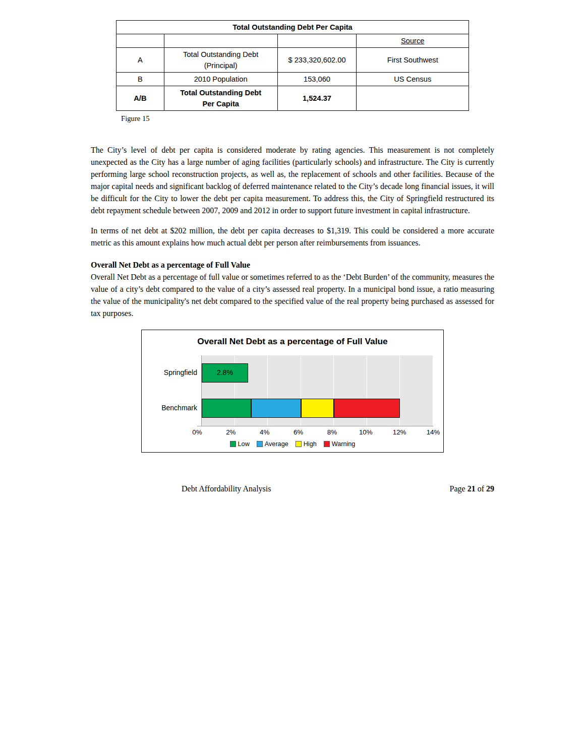| Total Outstanding Debt Per Capita |
| | | | Source |
| A | Total Outstanding Debt (Principal) | $ 233,320,602.00 | First Southwest |
| B | 2010 Population | 153,060 | US Census |
| A/B | Total Outstanding Debt Per Capita | 1,524.37 | |
Figure 15
The City’s level of debt per capita is considered moderate by rating agencies. This measurement is not completely unexpected as the City has a large number of aging facilities (particularly schools) and infrastructure. The City is currently performing large school reconstruction projects, as well as, the replacement of schools and other facilities. Because of the major capital needs and significant backlog of deferred maintenance related to the City’s decade long financial issues, it will be difficult for the City to lower the debt per capita measurement. To address this, the City of Springfield restructured its debt repayment schedule between 2007, 2009 and 2012 in order to support future investment in capital infrastructure.
In terms of net debt at $202 million, the debt per capita decreases to $1,319. This could be considered a more accurate metric as this amount explains how much actual debt per person after reimbursements from issuances.
Overall Net Debt as a percentage of Full Value
Overall Net Debt as a percentage of full value or sometimes referred to as the ‘Debt Burden’ of the community, measures the value of a city’s debt compared to the value of a city’s assessed real property. In a municipal bond issue, a ratio measuring the value of the municipality's net debt compared to the specified value of the real property being purchased as assessed for tax purposes.
Overall Net Debt as a percentage of Full Value
Springfield
2.8%
Benchmark
0% 2% 4% 6% 8% 10% 12% 14%
Low
Average
High
Warning
Debt Affordability Analysis
Page 21 of 29